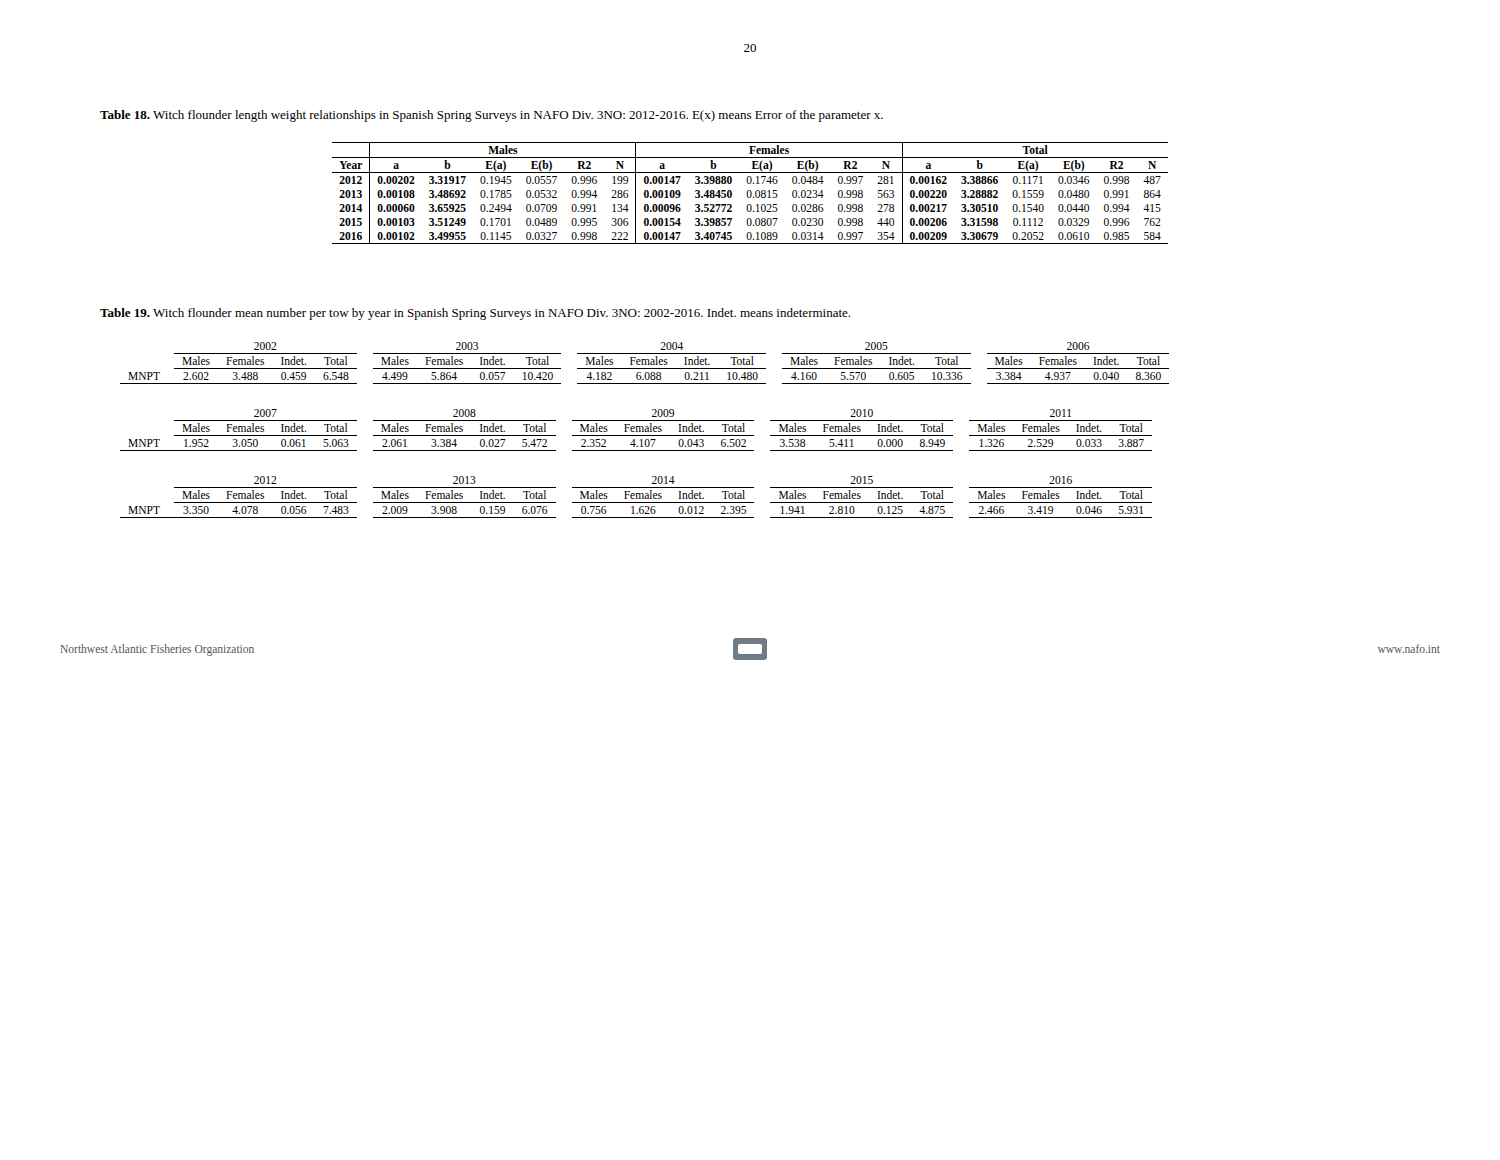20
Table 18. Witch flounder length weight relationships in Spanish Spring Surveys in NAFO Div. 3NO: 2012-2016. E(x) means Error of the parameter x.
| | Males | Females | Total |
| --- | --- | --- | --- |
| Year | a | b | E(a) | E(b) | R2 | N | a | b | E(a) | E(b) | R2 | N | a | b | E(a) | E(b) | R2 | N |
| 2012 | 0.00202 | 3.31917 | 0.1945 | 0.0557 | 0.996 | 199 | 0.00147 | 3.39880 | 0.1746 | 0.0484 | 0.997 | 281 | 0.00162 | 3.38866 | 0.1171 | 0.0346 | 0.998 | 487 |
| 2013 | 0.00108 | 3.48692 | 0.1785 | 0.0532 | 0.994 | 286 | 0.00109 | 3.48450 | 0.0815 | 0.0234 | 0.998 | 563 | 0.00220 | 3.28882 | 0.1559 | 0.0480 | 0.991 | 864 |
| 2014 | 0.00060 | 3.65925 | 0.2494 | 0.0709 | 0.991 | 134 | 0.00096 | 3.52772 | 0.1025 | 0.0286 | 0.998 | 278 | 0.00217 | 3.30510 | 0.1540 | 0.0440 | 0.994 | 415 |
| 2015 | 0.00103 | 3.51249 | 0.1701 | 0.0489 | 0.995 | 306 | 0.00154 | 3.39857 | 0.0807 | 0.0230 | 0.998 | 440 | 0.00206 | 3.31598 | 0.1112 | 0.0329 | 0.996 | 762 |
| 2016 | 0.00102 | 3.49955 | 0.1145 | 0.0327 | 0.998 | 222 | 0.00147 | 3.40745 | 0.1089 | 0.0314 | 0.997 | 354 | 0.00209 | 3.30679 | 0.2052 | 0.0610 | 0.985 | 584 |
Table 19. Witch flounder mean number per tow by year in Spanish Spring Surveys in NAFO Div. 3NO: 2002-2016. Indet. means indeterminate.
| | 2002 | | 2003 | | 2004 | | 2005 | | 2006 |
| | Males | Females | Indet. | Total | | Males | Females | Indet. | Total | | Males | Females | Indet. | Total | | Males | Females | Indet. | Total | | Males | Females | Indet. | Total |
| MNPT | 2.602 | 3.488 | 0.459 | 6.548 | | 4.499 | 5.864 | 0.057 | 10.420 | | 4.182 | 6.088 | 0.211 | 10.480 | | 4.160 | 5.570 | 0.605 | 10.336 | | 3.384 | 4.937 | 0.040 | 8.360 |
| | 2007 | | 2008 | | 2009 | | 2010 | | 2011 |
| | Males | Females | Indet. | Total | | Males | Females | Indet. | Total | | Males | Females | Indet. | Total | | Males | Females | Indet. | Total | | Males | Females | Indet. | Total |
| MNPT | 1.952 | 3.050 | 0.061 | 5.063 | | 2.061 | 3.384 | 0.027 | 5.472 | | 2.352 | 4.107 | 0.043 | 6.502 | | 3.538 | 5.411 | 0.000 | 8.949 | | 1.326 | 2.529 | 0.033 | 3.887 |
| | 2012 | | 2013 | | 2014 | | 2015 | | 2016 |
| | Males | Females | Indet. | Total | | Males | Females | Indet. | Total | | Males | Females | Indet. | Total | | Males | Females | Indet. | Total | | Males | Females | Indet. | Total |
| MNPT | 3.350 | 4.078 | 0.056 | 7.483 | | 2.009 | 3.908 | 0.159 | 6.076 | | 0.756 | 1.626 | 0.012 | 2.395 | | 1.941 | 2.810 | 0.125 | 4.875 | | 2.466 | 3.419 | 0.046 | 5.931 |
Northwest Atlantic Fisheries Organization
www.nafo.int